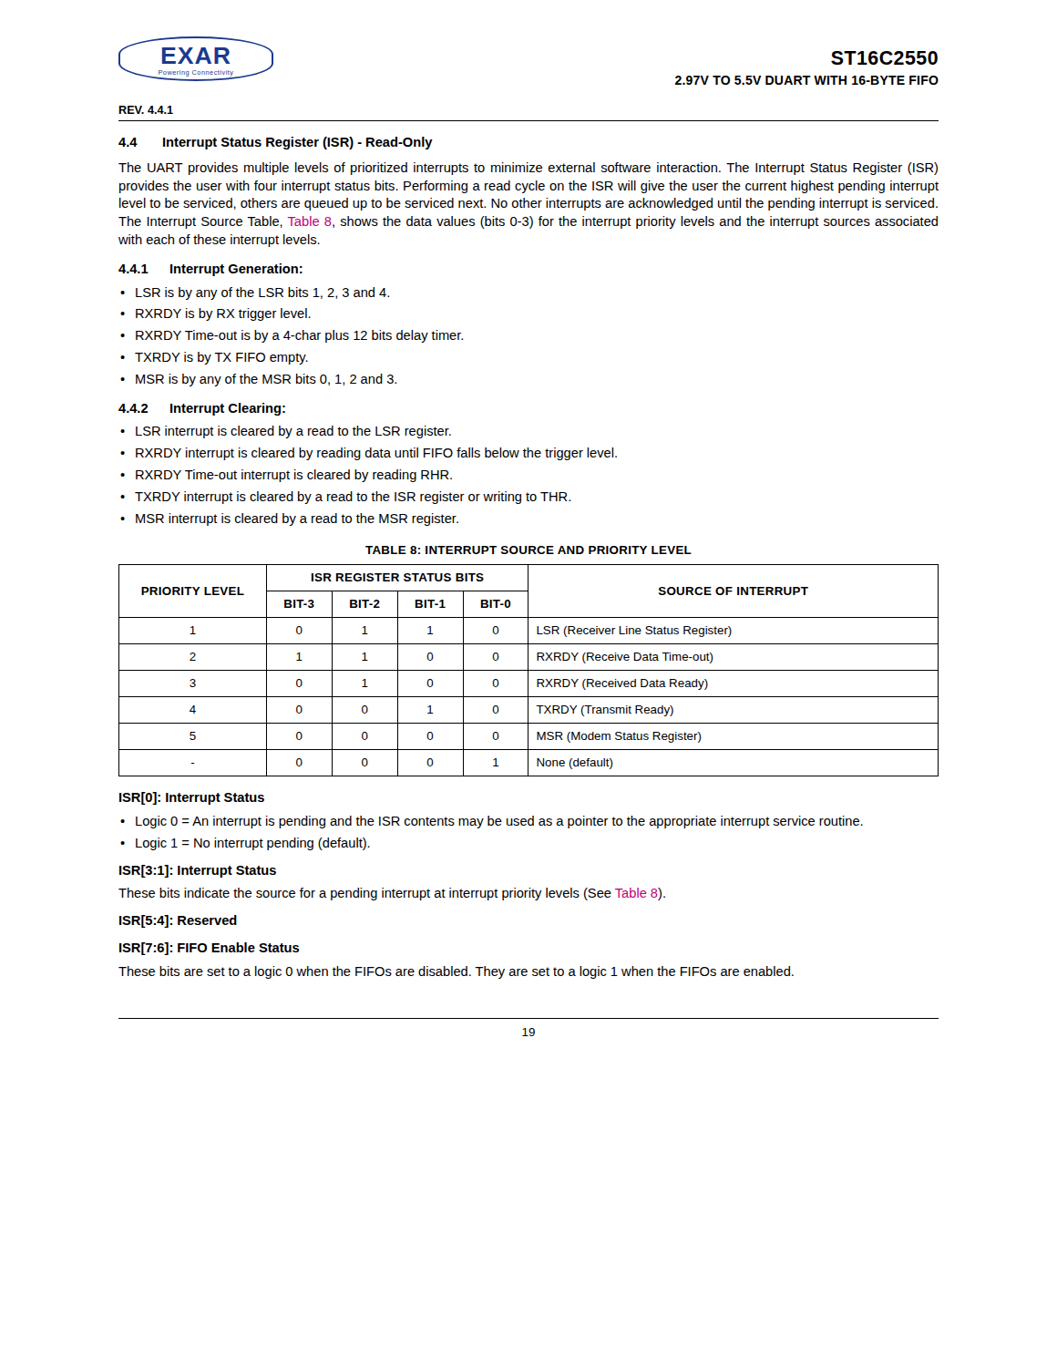EXAR
Powering Connectivity
ST16C2550
2.97V TO 5.5V DUART WITH 16-BYTE FIFO
REV. 4.4.1
4.4 Interrupt Status Register (ISR) - Read-Only
The UART provides multiple levels of prioritized interrupts to minimize external software interaction. The Interrupt Status Register (ISR) provides the user with four interrupt status bits. Performing a read cycle on the ISR will give the user the current highest pending interrupt level to be serviced, others are queued up to be serviced next. No other interrupts are acknowledged until the pending interrupt is serviced. The Interrupt Source Table, Table 8, shows the data values (bits 0-3) for the interrupt priority levels and the interrupt sources associated with each of these interrupt levels.
4.4.1 Interrupt Generation:
LSR is by any of the LSR bits 1, 2, 3 and 4.
RXRDY is by RX trigger level.
RXRDY Time-out is by a 4-char plus 12 bits delay timer.
TXRDY is by TX FIFO empty.
MSR is by any of the MSR bits 0, 1, 2 and 3.
4.4.2 Interrupt Clearing:
LSR interrupt is cleared by a read to the LSR register.
RXRDY interrupt is cleared by reading data until FIFO falls below the trigger level.
RXRDY Time-out interrupt is cleared by reading RHR.
TXRDY interrupt is cleared by a read to the ISR register or writing to THR.
MSR interrupt is cleared by a read to the MSR register.
TABLE 8: INTERRUPT SOURCE AND PRIORITY LEVEL
| PRIORITY LEVEL | ISR REGISTER STATUS BITS | SOURCE OF INTERRUPT |
| --- | --- | --- |
| BIT-3 | BIT-2 | BIT-1 | BIT-0 |
| 1 | 0 | 1 | 1 | 0 | LSR (Receiver Line Status Register) |
| 2 | 1 | 1 | 0 | 0 | RXRDY (Receive Data Time-out) |
| 3 | 0 | 1 | 0 | 0 | RXRDY (Received Data Ready) |
| 4 | 0 | 0 | 1 | 0 | TXRDY (Transmit Ready) |
| 5 | 0 | 0 | 0 | 0 | MSR (Modem Status Register) |
| - | 0 | 0 | 0 | 1 | None (default) |
ISR[0]: Interrupt Status
Logic 0 = An interrupt is pending and the ISR contents may be used as a pointer to the appropriate interrupt service routine.
Logic 1 = No interrupt pending (default).
ISR[3:1]: Interrupt Status
These bits indicate the source for a pending interrupt at interrupt priority levels (See Table 8).
ISR[5:4]: Reserved
ISR[7:6]: FIFO Enable Status
These bits are set to a logic 0 when the FIFOs are disabled. They are set to a logic 1 when the FIFOs are enabled.
19